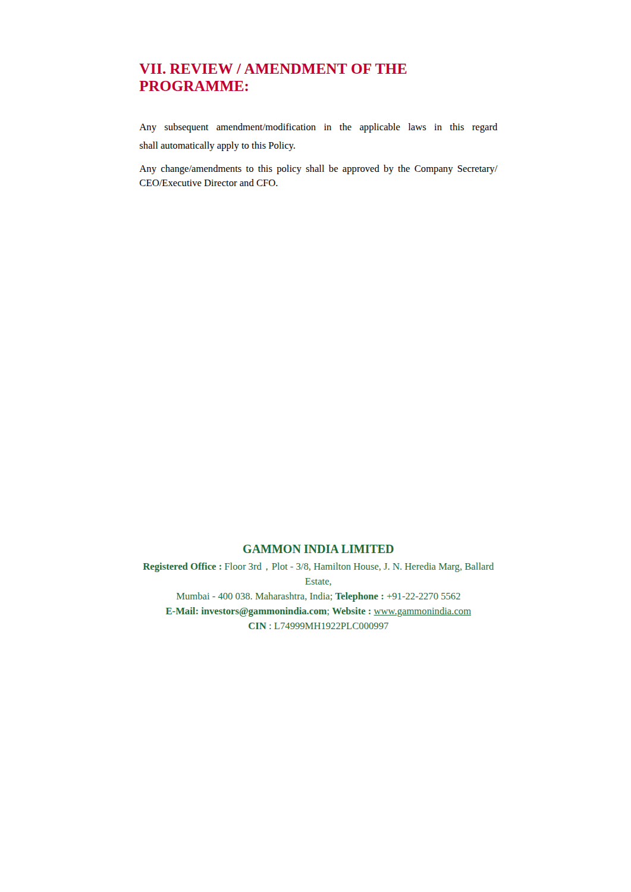VII. REVIEW / AMENDMENT OF THE PROGRAMME:
Any subsequent amendment/modification in the applicable laws in this regard shall automatically apply to this Policy.
Any change/amendments to this policy shall be approved by the Company Secretary/ CEO/Executive Director and CFO.
GAMMON INDIA LIMITED
Registered Office : Floor 3rd，Plot - 3/8, Hamilton House, J. N. Heredia Marg, Ballard Estate,
Mumbai - 400 038. Maharashtra, India; Telephone : +91-22-2270 5562
E-Mail: investors@gammonindia.com; Website : www.gammonindia.com
CIN : L74999MH1922PLC000997